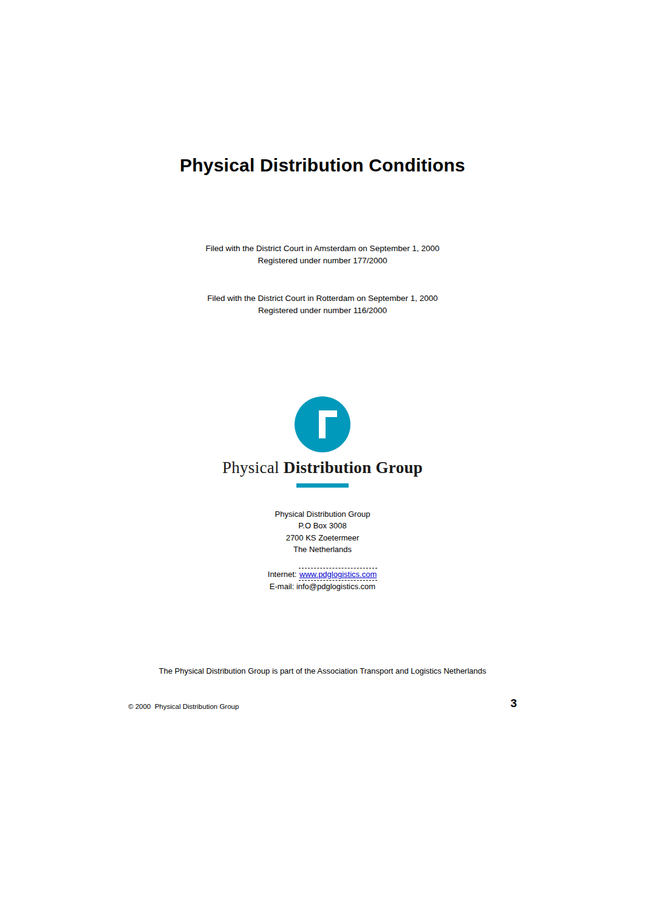Physical Distribution Conditions
Filed with the District Court in Amsterdam on September 1, 2000
Registered under number 177/2000
Filed with the District Court in Rotterdam on September 1, 2000
Registered under number 116/2000
Physical Distribution Group
Physical Distribution Group
P.O Box 3008
2700 KS Zoetermeer
The Netherlands
Internet: www.pdglogistics.com
E-mail: info@pdglogistics.com
The Physical Distribution Group is part of the Association Transport and Logistics Netherlands
© 2000 Physical Distribution Group
3